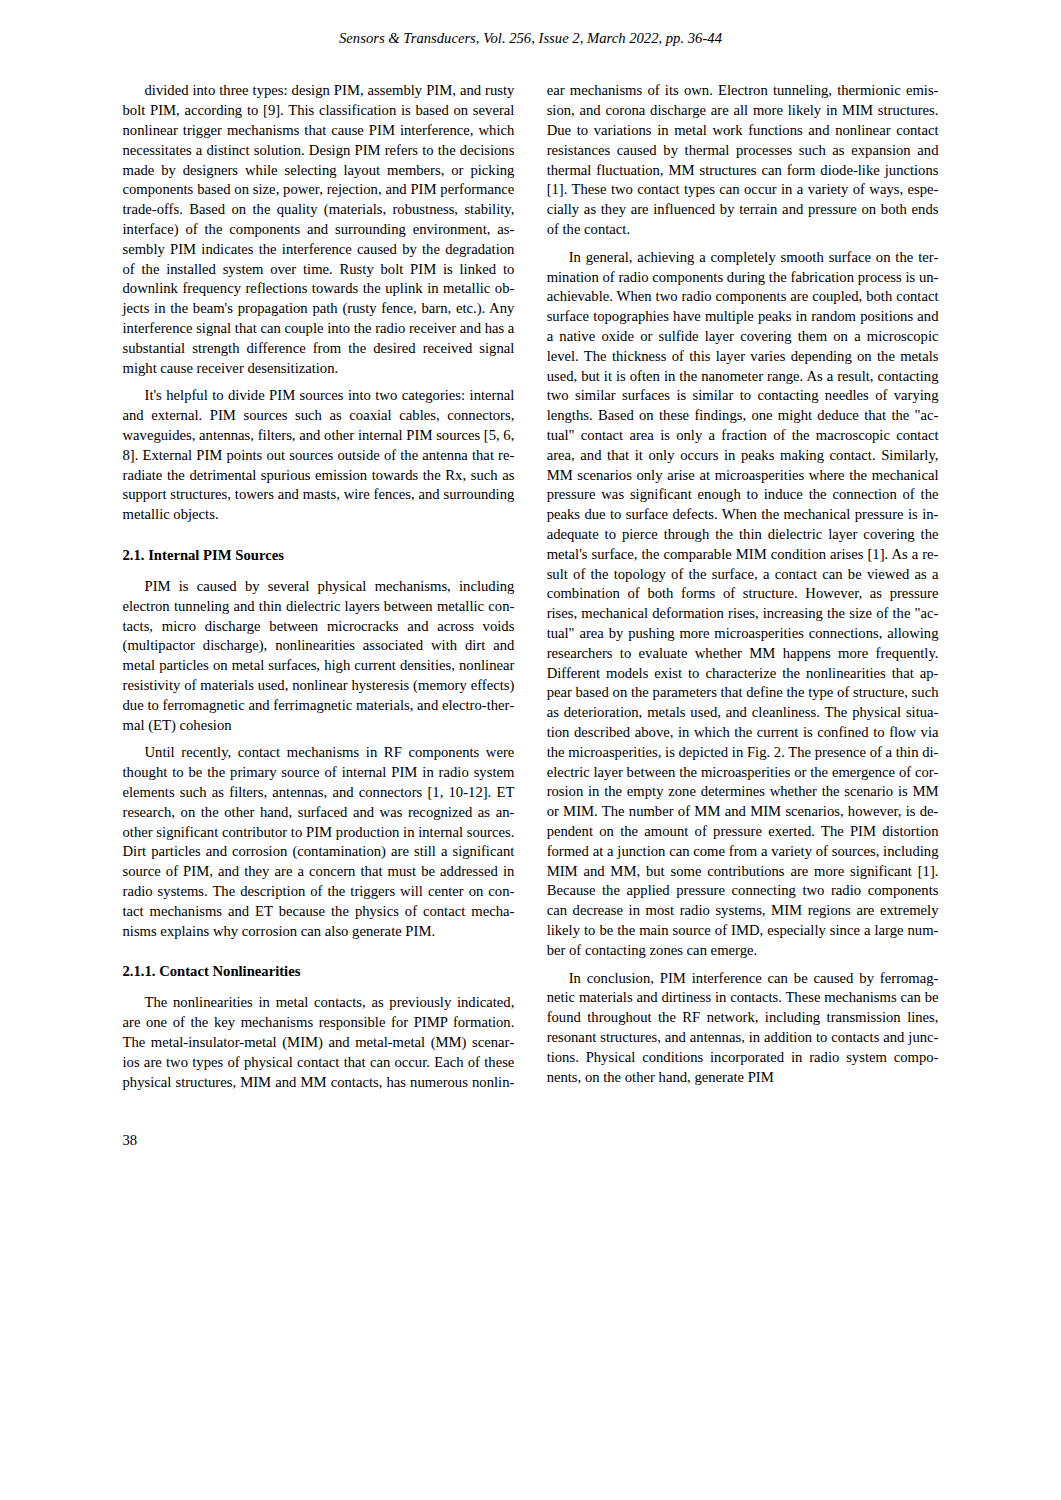Sensors & Transducers, Vol. 256, Issue 2, March 2022, pp. 36-44
divided into three types: design PIM, assembly PIM, and rusty bolt PIM, according to [9]. This classification is based on several nonlinear trigger mechanisms that cause PIM interference, which necessitates a distinct solution. Design PIM refers to the decisions made by designers while selecting layout members, or picking components based on size, power, rejection, and PIM performance trade-offs. Based on the quality (materials, robustness, stability, interface) of the components and surrounding environment, assembly PIM indicates the interference caused by the degradation of the installed system over time. Rusty bolt PIM is linked to downlink frequency reflections towards the uplink in metallic objects in the beam's propagation path (rusty fence, barn, etc.). Any interference signal that can couple into the radio receiver and has a substantial strength difference from the desired received signal might cause receiver desensitization.
It's helpful to divide PIM sources into two categories: internal and external. PIM sources such as coaxial cables, connectors, waveguides, antennas, filters, and other internal PIM sources [5, 6, 8]. External PIM points out sources outside of the antenna that re-radiate the detrimental spurious emission towards the Rx, such as support structures, towers and masts, wire fences, and surrounding metallic objects.
2.1. Internal PIM Sources
PIM is caused by several physical mechanisms, including electron tunneling and thin dielectric layers between metallic contacts, micro discharge between microcracks and across voids (multipactor discharge), nonlinearities associated with dirt and metal particles on metal surfaces, high current densities, nonlinear resistivity of materials used, nonlinear hysteresis (memory effects) due to ferromagnetic and ferrimagnetic materials, and electro-thermal (ET) cohesion
Until recently, contact mechanisms in RF components were thought to be the primary source of internal PIM in radio system elements such as filters, antennas, and connectors [1, 10-12]. ET research, on the other hand, surfaced and was recognized as another significant contributor to PIM production in internal sources. Dirt particles and corrosion (contamination) are still a significant source of PIM, and they are a concern that must be addressed in radio systems. The description of the triggers will center on contact mechanisms and ET because the physics of contact mechanisms explains why corrosion can also generate PIM.
2.1.1. Contact Nonlinearities
The nonlinearities in metal contacts, as previously indicated, are one of the key mechanisms responsible for PIMP formation. The metal-insulator-metal (MIM) and metal-metal (MM) scenarios are two types of physical contact that can occur. Each of these physical structures, MIM and MM contacts, has numerous nonlinear mechanisms of its own. Electron tunneling, thermionic emission, and corona discharge are all more likely in MIM structures. Due to variations in metal work functions and nonlinear contact resistances caused by thermal processes such as expansion and thermal fluctuation, MM structures can form diode-like junctions [1]. These two contact types can occur in a variety of ways, especially as they are influenced by terrain and pressure on both ends of the contact.
In general, achieving a completely smooth surface on the termination of radio components during the fabrication process is unachievable. When two radio components are coupled, both contact surface topographies have multiple peaks in random positions and a native oxide or sulfide layer covering them on a microscopic level. The thickness of this layer varies depending on the metals used, but it is often in the nanometer range. As a result, contacting two similar surfaces is similar to contacting needles of varying lengths. Based on these findings, one might deduce that the "actual" contact area is only a fraction of the macroscopic contact area, and that it only occurs in peaks making contact. Similarly, MM scenarios only arise at microasperities where the mechanical pressure was significant enough to induce the connection of the peaks due to surface defects. When the mechanical pressure is inadequate to pierce through the thin dielectric layer covering the metal's surface, the comparable MIM condition arises [1]. As a result of the topology of the surface, a contact can be viewed as a combination of both forms of structure. However, as pressure rises, mechanical deformation rises, increasing the size of the "actual" area by pushing more microasperities connections, allowing researchers to evaluate whether MM happens more frequently. Different models exist to characterize the nonlinearities that appear based on the parameters that define the type of structure, such as deterioration, metals used, and cleanliness. The physical situation described above, in which the current is confined to flow via the microasperities, is depicted in Fig. 2. The presence of a thin dielectric layer between the microasperities or the emergence of corrosion in the empty zone determines whether the scenario is MM or MIM. The number of MM and MIM scenarios, however, is dependent on the amount of pressure exerted. The PIM distortion formed at a junction can come from a variety of sources, including MIM and MM, but some contributions are more significant [1]. Because the applied pressure connecting two radio components can decrease in most radio systems, MIM regions are extremely likely to be the main source of IMD, especially since a large number of contacting zones can emerge.
In conclusion, PIM interference can be caused by ferromagnetic materials and dirtiness in contacts. These mechanisms can be found throughout the RF network, including transmission lines, resonant structures, and antennas, in addition to contacts and junctions. Physical conditions incorporated in radio system components, on the other hand, generate PIM
38